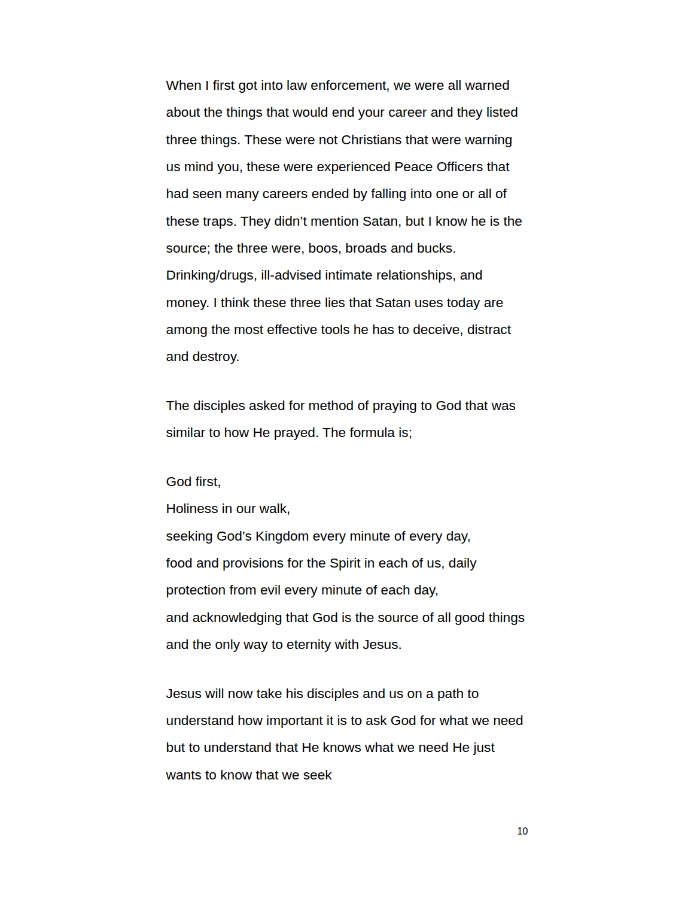When I first got into law enforcement, we were all warned about the things that would end your career and they listed three things. These were not Christians that were warning us mind you, these were experienced Peace Officers that had seen many careers ended by falling into one or all of these traps. They didn’t mention Satan, but I know he is the source; the three were, boos, broads and bucks. Drinking/drugs, ill-advised intimate relationships, and money. I think these three lies that Satan uses today are among the most effective tools he has to deceive, distract and destroy.
The disciples asked for method of praying to God that was similar to how He prayed. The formula is;
God first, Holiness in our walk, seeking God’s Kingdom every minute of every day, food and provisions for the Spirit in each of us, daily protection from evil every minute of each day, and acknowledging that God is the source of all good things and the only way to eternity with Jesus.
Jesus will now take his disciples and us on a path to understand how important it is to ask God for what we need but to understand that He knows what we need He just wants to know that we seek
10